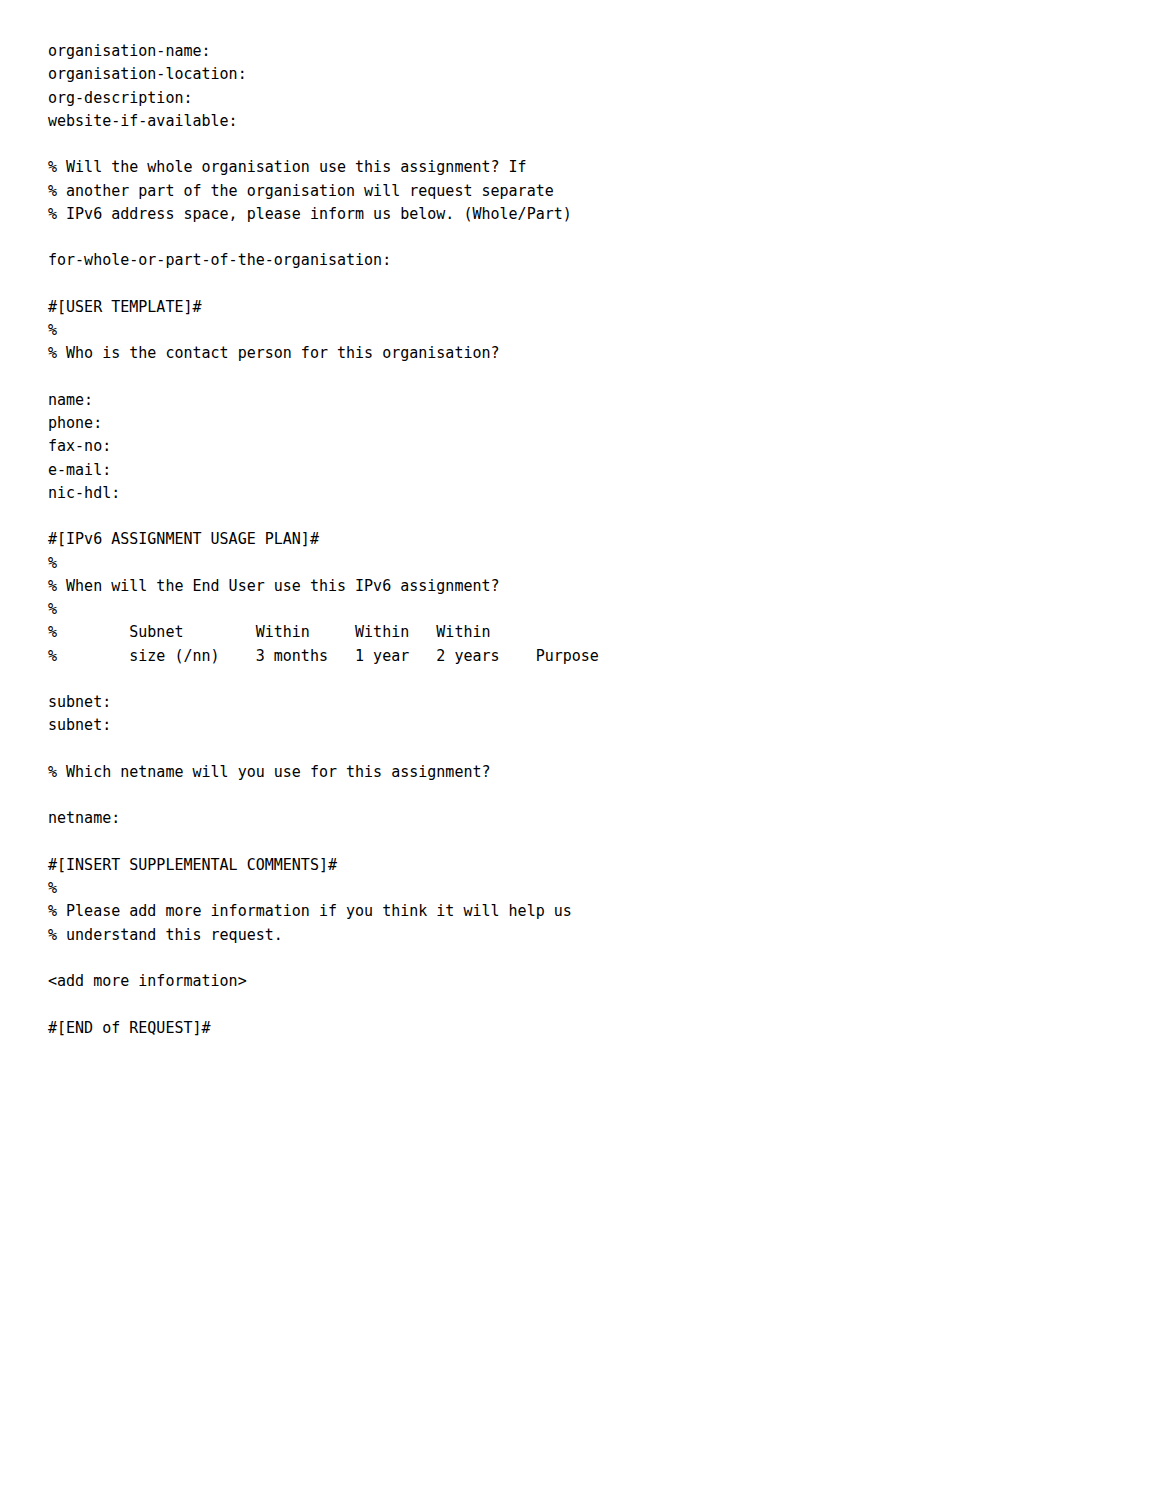organisation-name:
organisation-location:
org-description:
website-if-available:

% Will the whole organisation use this assignment? If
% another part of the organisation will request separate
% IPv6 address space, please inform us below. (Whole/Part)

for-whole-or-part-of-the-organisation:

#[USER TEMPLATE]#
%
% Who is the contact person for this organisation?

name:
phone:
fax-no:
e-mail:
nic-hdl:

#[IPv6 ASSIGNMENT USAGE PLAN]#
%
% When will the End User use this IPv6 assignment?
%
%        Subnet        Within     Within   Within
%        size (/nn)    3 months   1 year   2 years    Purpose

subnet:
subnet:

% Which netname will you use for this assignment?

netname:

#[INSERT SUPPLEMENTAL COMMENTS]#
%
% Please add more information if you think it will help us
% understand this request.

<add more information>

#[END of REQUEST]#